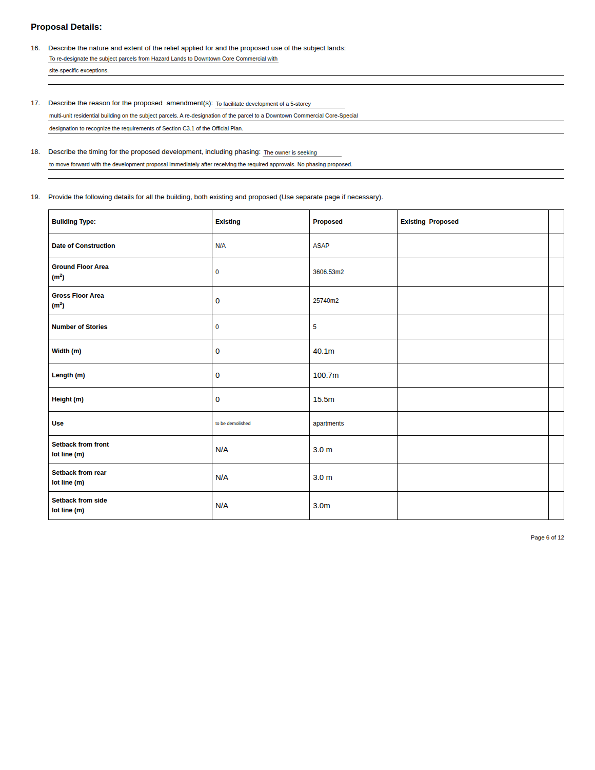Proposal Details:
16. Describe the nature and extent of the relief applied for and the proposed use of the subject lands: To re-designate the subject parcels from Hazard Lands to Downtown Core Commercial with site-specific exceptions.
17. Describe the reason for the proposed amendment(s): To facilitate development of a 5-storey multi-unit residential building on the subject parcels. A re-designation of the parcel to a Downtown Commercial Core-Special designation to recognize the requirements of Section C3.1 of the Official Plan.
18. Describe the timing for the proposed development, including phasing: The owner is seeking to move forward with the development proposal immediately after receiving the required approvals. No phasing proposed.
19. Provide the following details for all the building, both existing and proposed (Use separate page if necessary).
| Building Type: | Existing | Proposed | Existing Proposed | |
| --- | --- | --- | --- | --- |
| Date of Construction | N/A | ASAP | | |
| Ground Floor Area (m 2 ) | 0 | 3606.53m2 | | |
| Gross Floor Area (m 2 ) | 0 | 25740m2 | | |
| Number of Stories | 0 | 5 | | |
| Width (m) | 0 | 40.1m | | |
| Length (m) | 0 | 100.7m | | |
| Height (m) | 0 | 15.5m | | |
| Use | to be demolished | apartments | | |
| Setback from front lot line (m) | N/A | 3.0 m | | |
| Setback from rear lot line (m) | N/A | 3.0 m | | |
| Setback from side lot line (m) | N/A | 3.0m | | |
Page 6 of 12